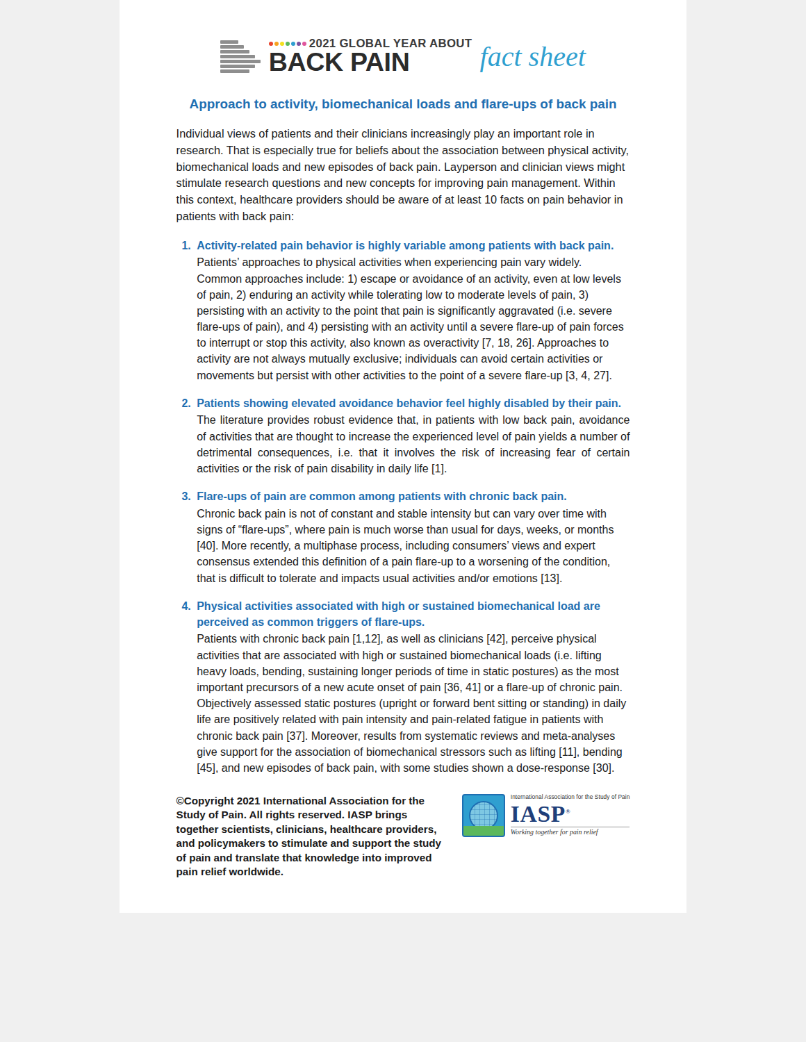2021 GLOBAL YEAR ABOUT
BACK PAIN
fact sheet
Approach to activity, biomechanical loads and flare-ups of back pain
Individual views of patients and their clinicians increasingly play an important role in research. That is especially true for beliefs about the association between physical activity, biomechanical loads and new episodes of back pain. Layperson and clinician views might stimulate research questions and new concepts for improving pain management. Within this context, healthcare providers should be aware of at least 10 facts on pain behavior in patients with back pain:
Activity-related pain behavior is highly variable among patients with back pain. Patients’ approaches to physical activities when experiencing pain vary widely. Common approaches include: 1) escape or avoidance of an activity, even at low levels of pain, 2) enduring an activity while tolerating low to moderate levels of pain, 3) persisting with an activity to the point that pain is significantly aggravated (i.e. severe flare-ups of pain), and 4) persisting with an activity until a severe flare-up of pain forces to interrupt or stop this activity, also known as overactivity [7, 18, 26]. Approaches to activity are not always mutually exclusive; individuals can avoid certain activities or movements but persist with other activities to the point of a severe flare-up [3, 4, 27].
Patients showing elevated avoidance behavior feel highly disabled by their pain. The literature provides robust evidence that, in patients with low back pain, avoidance of activities that are thought to increase the experienced level of pain yields a number of detrimental consequences, i.e. that it involves the risk of increasing fear of certain activities or the risk of pain disability in daily life [1].
Flare-ups of pain are common among patients with chronic back pain. Chronic back pain is not of constant and stable intensity but can vary over time with signs of “flare-ups”, where pain is much worse than usual for days, weeks, or months [40]. More recently, a multiphase process, including consumers’ views and expert consensus extended this definition of a pain flare-up to a worsening of the condition, that is difficult to tolerate and impacts usual activities and/or emotions [13].
Physical activities associated with high or sustained biomechanical load are perceived as common triggers of flare-ups. Patients with chronic back pain [1,12], as well as clinicians [42], perceive physical activities that are associated with high or sustained biomechanical loads (i.e. lifting heavy loads, bending, sustaining longer periods of time in static postures) as the most important precursors of a new acute onset of pain [36, 41] or a flare-up of chronic pain. Objectively assessed static postures (upright or forward bent sitting or standing) in daily life are positively related with pain intensity and pain-related fatigue in patients with chronic back pain [37]. Moreover, results from systematic reviews and meta-analyses give support for the association of biomechanical stressors such as lifting [11], bending [45], and new episodes of back pain, with some studies shown a dose-response [30].
©Copyright 2021 International Association for the Study of Pain. All rights reserved. IASP brings together scientists, clinicians, healthcare providers, and policymakers to stimulate and support the study of pain and translate that knowledge into improved pain relief worldwide.
International Association for the Study of Pain
IASP®
Working together for pain relief